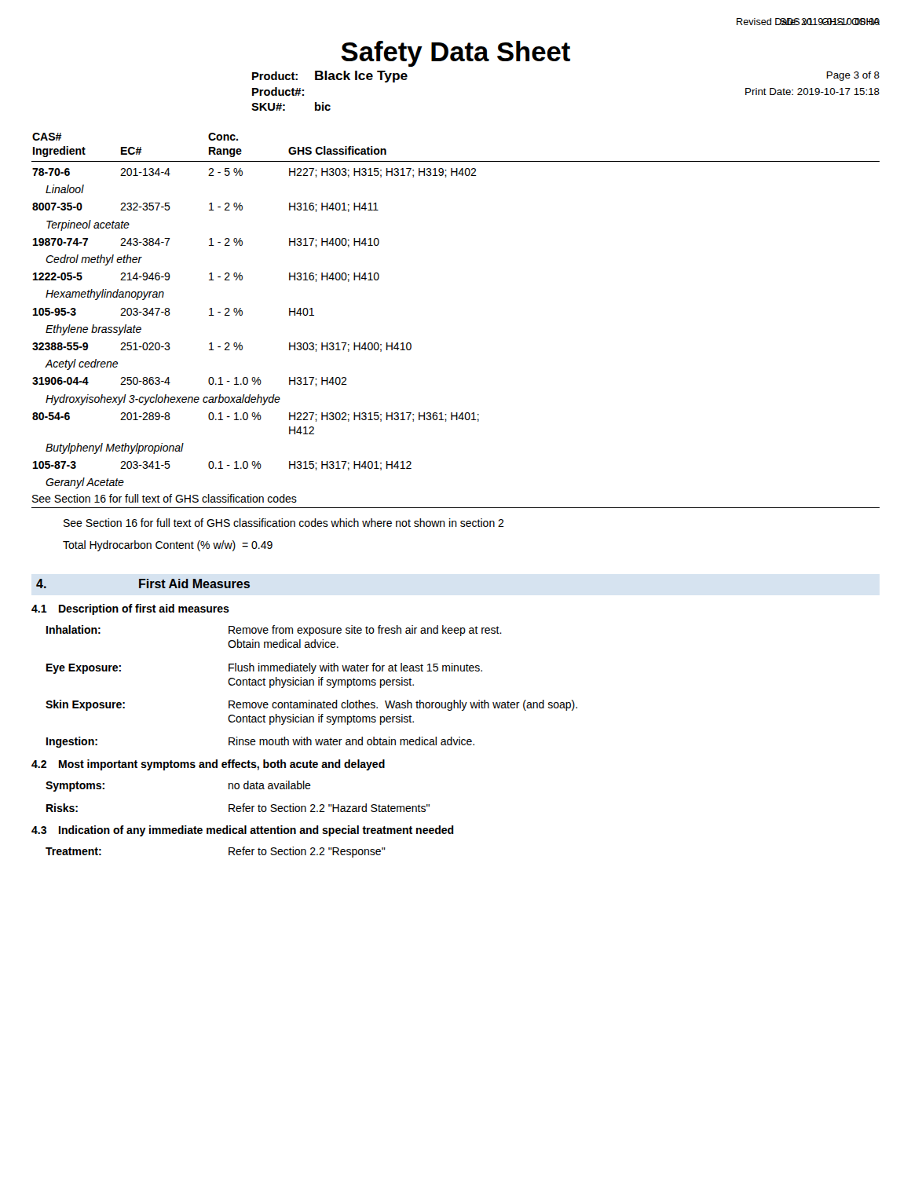SDS v1 GHS / OSHA
Revised Date: 2019-01-10 00:00
Safety Data Sheet
Page 3 of 8
Print Date: 2019-10-17 15:18
Product: Black Ice Type
Product#:
SKU#: bic
| CAS# Ingredient | EC# | Conc. Range | GHS Classification |
| --- | --- | --- | --- |
| 78-70-6 | 201-134-4 | 2 - 5 % | H227; H303; H315; H317; H319; H402 |
| Linalool |
| 8007-35-0 | 232-357-5 | 1 - 2 % | H316; H401; H411 |
| Terpineol acetate |
| 19870-74-7 | 243-384-7 | 1 - 2 % | H317; H400; H410 |
| Cedrol methyl ether |
| 1222-05-5 | 214-946-9 | 1 - 2 % | H316; H400; H410 |
| Hexamethylindanopyran |
| 105-95-3 | 203-347-8 | 1 - 2 % | H401 |
| Ethylene brassylate |
| 32388-55-9 | 251-020-3 | 1 - 2 % | H303; H317; H400; H410 |
| Acetyl cedrene |
| 31906-04-4 | 250-863-4 | 0.1 - 1.0 % | H317; H402 |
| Hydroxyisohexyl 3-cyclohexene carboxaldehyde |
| 80-54-6 | 201-289-8 | 0.1 - 1.0 % | H227; H302; H315; H317; H361; H401; H412 |
| Butylphenyl Methylpropional |
| 105-87-3 | 203-341-5 | 0.1 - 1.0 % | H315; H317; H401; H412 |
| Geranyl Acetate |
See Section 16 for full text of GHS classification codes
See Section 16 for full text of GHS classification codes which where not shown in section 2
Total Hydrocarbon Content (% w/w) = 0.49
4. First Aid Measures
4.1 Description of first aid measures
| Inhalation: | Remove from exposure site to fresh air and keep at rest. Obtain medical advice. |
| Eye Exposure: | Flush immediately with water for at least 15 minutes. Contact physician if symptoms persist. |
| Skin Exposure: | Remove contaminated clothes. Wash thoroughly with water (and soap). Contact physician if symptoms persist. |
| Ingestion: | Rinse mouth with water and obtain medical advice. |
4.2 Most important symptoms and effects, both acute and delayed
| Symptoms: | no data available |
| Risks: | Refer to Section 2.2 "Hazard Statements" |
4.3 Indication of any immediate medical attention and special treatment needed
| Treatment: | Refer to Section 2.2 "Response" |